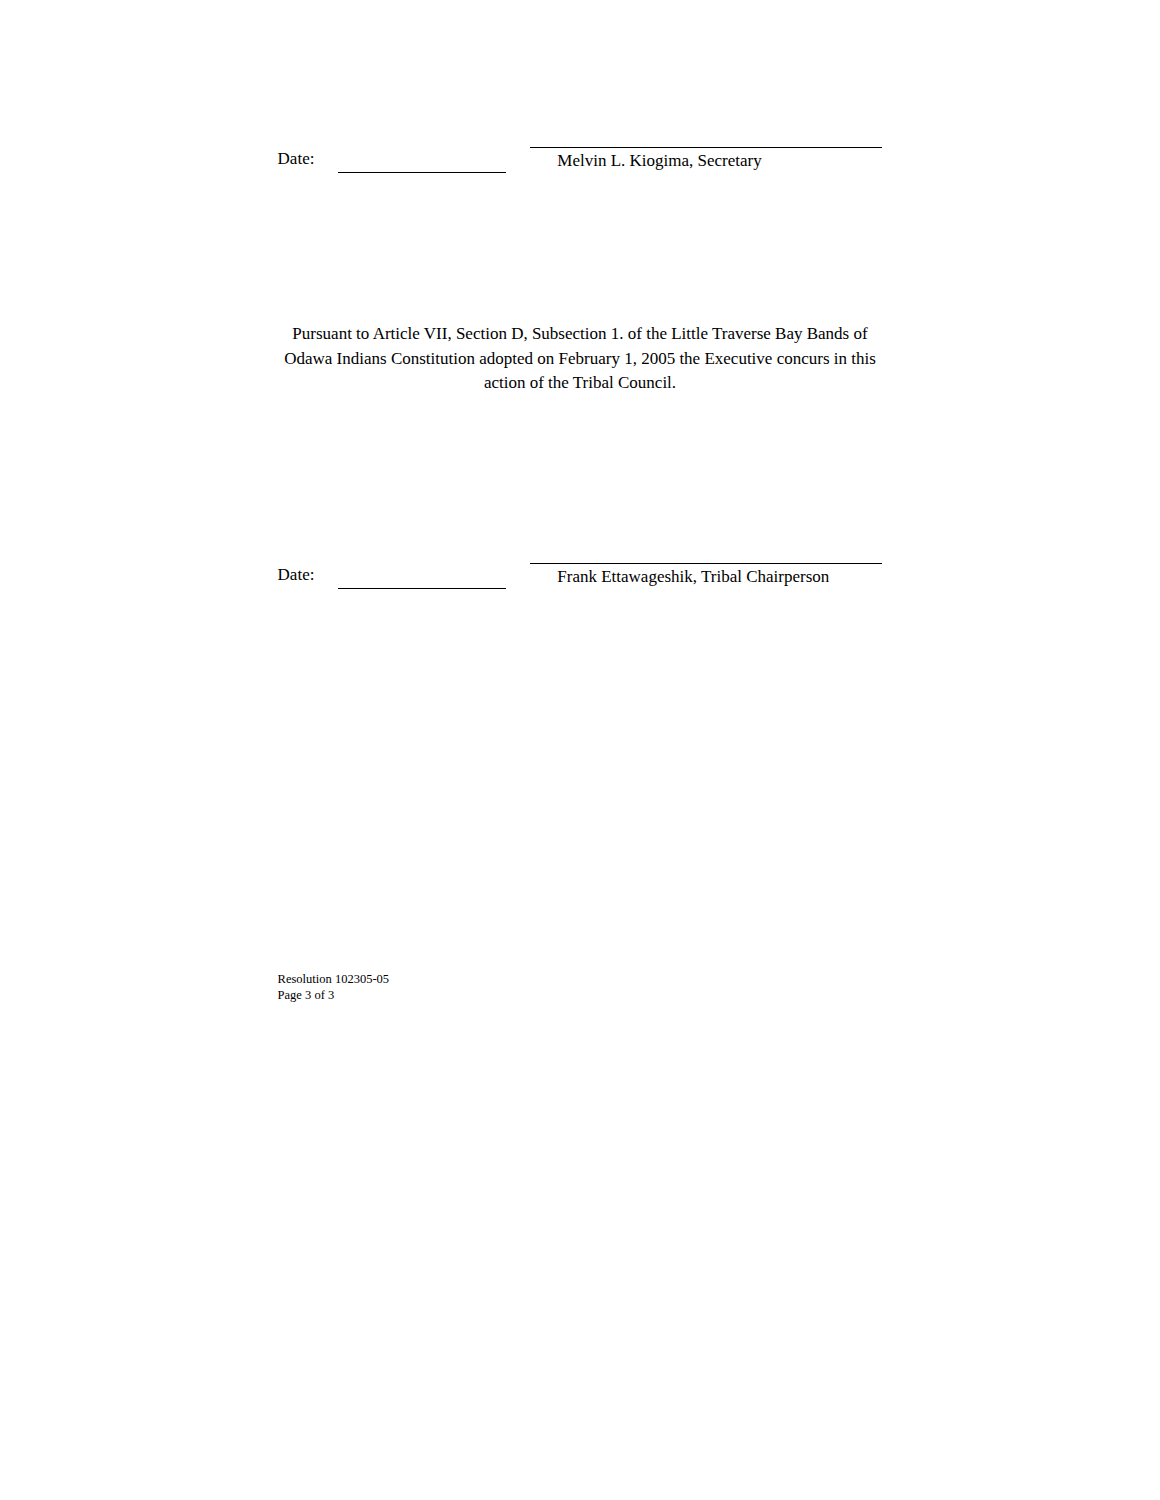Date:
Melvin L. Kiogima, Secretary
Pursuant to Article VII, Section D, Subsection 1. of the Little Traverse Bay Bands of Odawa Indians Constitution adopted on February 1, 2005 the Executive concurs in this action of the Tribal Council.
Date:
Frank Ettawageshik, Tribal Chairperson
Resolution 102305-05
Page 3 of 3